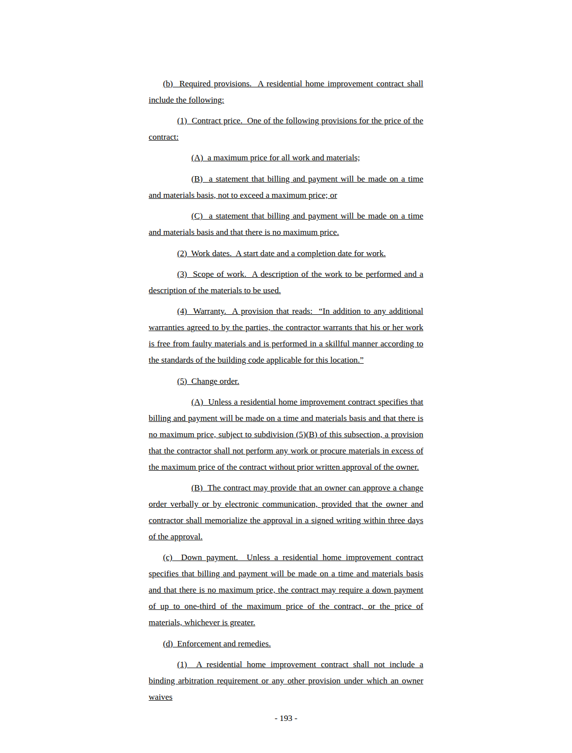(b) Required provisions. A residential home improvement contract shall include the following:
(1) Contract price. One of the following provisions for the price of the contract:
(A) a maximum price for all work and materials;
(B) a statement that billing and payment will be made on a time and materials basis, not to exceed a maximum price; or
(C) a statement that billing and payment will be made on a time and materials basis and that there is no maximum price.
(2) Work dates. A start date and a completion date for work.
(3) Scope of work. A description of the work to be performed and a description of the materials to be used.
(4) Warranty. A provision that reads: “In addition to any additional warranties agreed to by the parties, the contractor warrants that his or her work is free from faulty materials and is performed in a skillful manner according to the standards of the building code applicable for this location.”
(5) Change order.
(A) Unless a residential home improvement contract specifies that billing and payment will be made on a time and materials basis and that there is no maximum price, subject to subdivision (5)(B) of this subsection, a provision that the contractor shall not perform any work or procure materials in excess of the maximum price of the contract without prior written approval of the owner.
(B) The contract may provide that an owner can approve a change order verbally or by electronic communication, provided that the owner and contractor shall memorialize the approval in a signed writing within three days of the approval.
(c) Down payment. Unless a residential home improvement contract specifies that billing and payment will be made on a time and materials basis and that there is no maximum price, the contract may require a down payment of up to one-third of the maximum price of the contract, or the price of materials, whichever is greater.
(d) Enforcement and remedies.
(1) A residential home improvement contract shall not include a binding arbitration requirement or any other provision under which an owner waives
- 193 -